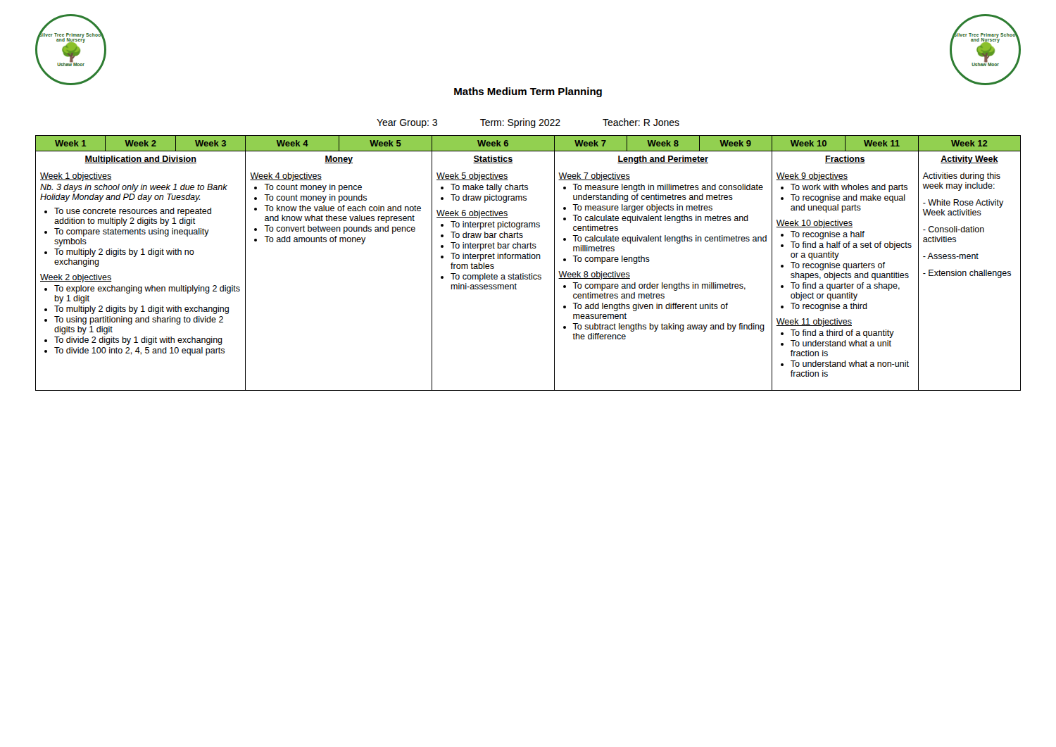Silver Tree Primary School and Nursery
🌳
Ushaw Moor
Silver Tree Primary School and Nursery
🌳
Ushaw Moor
Maths Medium Term Planning
Year Group: 3 Term: Spring 2022 Teacher: R Jones
| Week 1 | Week 2 | Week 3 | Week 4 | Week 5 | Week 6 | Week 7 | Week 8 | Week 9 | Week 10 | Week 11 | Week 12 |
| --- | --- | --- | --- | --- | --- | --- | --- | --- | --- | --- | --- |
| Multiplication and Division Week 1 objectives Nb. 3 days in school only in week 1 due to Bank Holiday Monday and PD day on Tuesday. To use concrete resources and repeated addition to multiply 2 digits by 1 digit To compare statements using inequality symbols To multiply 2 digits by 1 digit with no exchanging Week 2 objectives To explore exchanging when multiplying 2 digits by 1 digit To multiply 2 digits by 1 digit with exchanging To using partitioning and sharing to divide 2 digits by 1 digit To divide 2 digits by 1 digit with exchanging To divide 100 into 2, 4, 5 and 10 equal parts | Money Week 4 objectives To count money in pence To count money in pounds To know the value of each coin and note and know what these values represent To convert between pounds and pence To add amounts of money | Statistics Week 5 objectives To make tally charts To draw pictograms Week 6 objectives To interpret pictograms To draw bar charts To interpret bar charts To interpret information from tables To complete a statistics mini-assessment | Length and Perimeter Week 7 objectives To measure length in millimetres and consolidate understanding of centimetres and metres To measure larger objects in metres To calculate equivalent lengths in metres and centimetres To calculate equivalent lengths in centimetres and millimetres To compare lengths Week 8 objectives To compare and order lengths in millimetres, centimetres and metres To add lengths given in different units of measurement To subtract lengths by taking away and by finding the difference | Fractions Week 9 objectives To work with wholes and parts To recognise and make equal and unequal parts Week 10 objectives To recognise a half To find a half of a set of objects or a quantity To recognise quarters of shapes, objects and quantities To find a quarter of a shape, object or quantity To recognise a third Week 11 objectives To find a third of a quantity To understand what a unit fraction is To understand what a non-unit fraction is | Activity Week Activities during this week may include: - White Rose Activity Week activities - Consoli-dation activities - Assess-ment - Extension challenges |